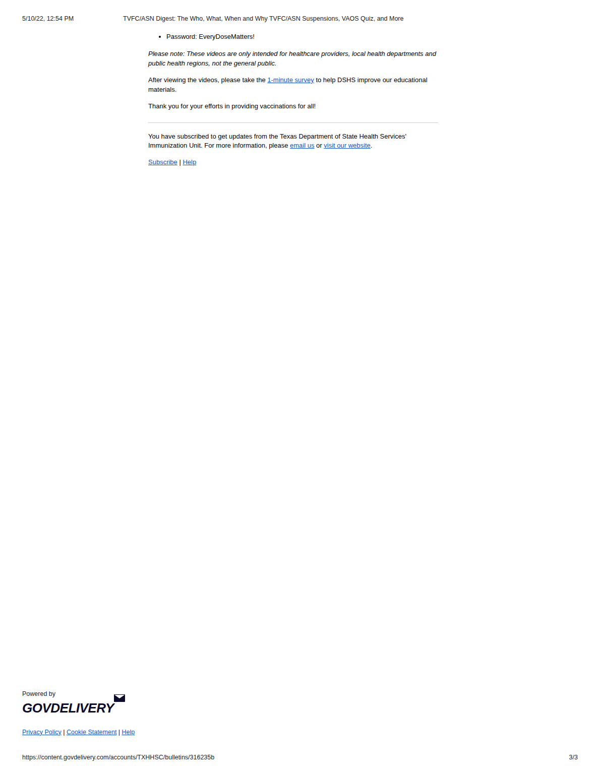5/10/22, 12:54 PM
TVFC/ASN Digest: The Who, What, When and Why TVFC/ASN Suspensions, VAOS Quiz, and More
Password: EveryDoseMatters!
Please note: These videos are only intended for healthcare providers, local health departments and public health regions, not the general public.
After viewing the videos, please take the 1-minute survey to help DSHS improve our educational materials.
Thank you for your efforts in providing vaccinations for all!
You have subscribed to get updates from the Texas Department of State Health Services' Immunization Unit. For more information, please email us or visit our website.
Subscribe | Help
Powered by
GOVDELIVERY
Privacy Policy | Cookie Statement | Help
https://content.govdelivery.com/accounts/TXHHSC/bulletins/316235b
3/3